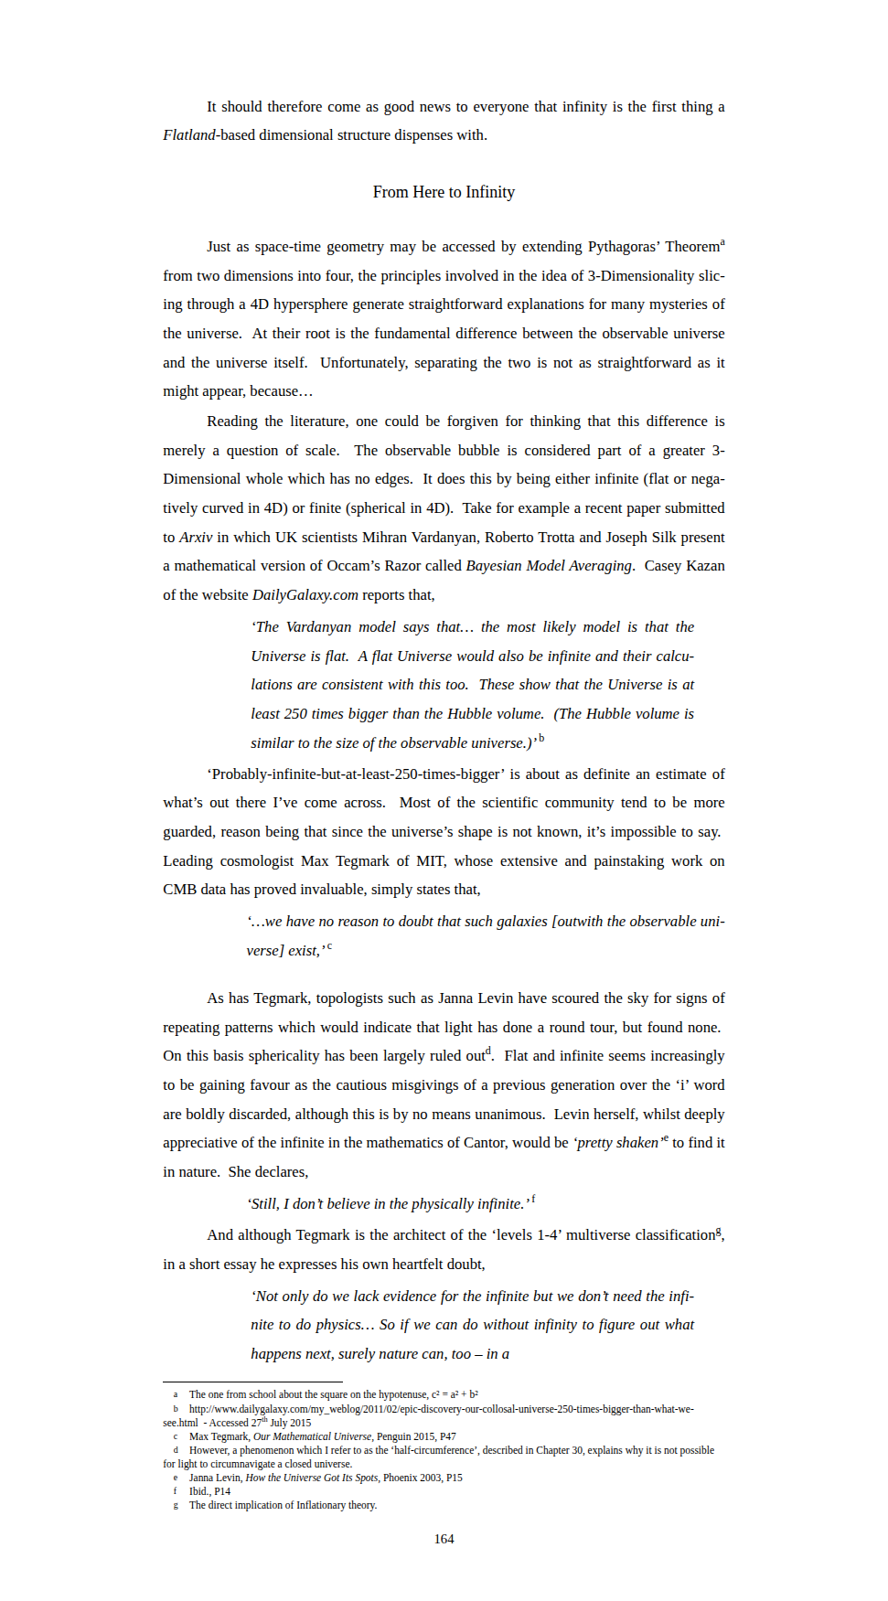It should therefore come as good news to everyone that infinity is the first thing a Flatland-based dimensional structure dispenses with.
From Here to Infinity
Just as space-time geometry may be accessed by extending Pythagoras’ Theorema from two dimensions into four, the principles involved in the idea of 3-Dimensionality slicing through a 4D hypersphere generate straightforward explanations for many mysteries of the universe. At their root is the fundamental difference between the observable universe and the universe itself. Unfortunately, separating the two is not as straightforward as it might appear, because…
Reading the literature, one could be forgiven for thinking that this difference is merely a question of scale. The observable bubble is considered part of a greater 3-Dimensional whole which has no edges. It does this by being either infinite (flat or negatively curved in 4D) or finite (spherical in 4D). Take for example a recent paper submitted to Arxiv in which UK scientists Mihran Vardanyan, Roberto Trotta and Joseph Silk present a mathematical version of Occam’s Razor called Bayesian Model Averaging. Casey Kazan of the website DailyGalaxy.com reports that,
‘The Vardanyan model says that… the most likely model is that the Universe is flat. A flat Universe would also be infinite and their calculations are consistent with this too. These show that the Universe is at least 250 times bigger than the Hubble volume. (The Hubble volume is similar to the size of the observable universe.)’ b
‘Probably-infinite-but-at-least-250-times-bigger’ is about as definite an estimate of what’s out there I’ve come across. Most of the scientific community tend to be more guarded, reason being that since the universe’s shape is not known, it’s impossible to say. Leading cosmologist Max Tegmark of MIT, whose extensive and painstaking work on CMB data has proved invaluable, simply states that,
‘…we have no reason to doubt that such galaxies [outwith the observable universe] exist,’ c
As has Tegmark, topologists such as Janna Levin have scoured the sky for signs of repeating patterns which would indicate that light has done a round tour, but found none. On this basis sphericality has been largely ruled outd. Flat and infinite seems increasingly to be gaining favour as the cautious misgivings of a previous generation over the ‘i’ word are boldly discarded, although this is by no means unanimous. Levin herself, whilst deeply appreciative of the infinite in the mathematics of Cantor, would be ‘pretty shaken’e to find it in nature. She declares,
‘Still, I don’t believe in the physically infinite.’ f
And although Tegmark is the architect of the ‘levels 1-4’ multiverse classificationg, in a short essay he expresses his own heartfelt doubt,
‘Not only do we lack evidence for the infinite but we don’t need the infinite to do physics… So if we can do without infinity to figure out what happens next, surely nature can, too – in a
a
The one from school about the square on the hypotenuse, c² = a² + b²
b
http://www.dailygalaxy.com/my_weblog/2011/02/epic-discovery-our-collosal-universe-250-times-bigger-than-what-we-
see.html - Accessed 27th July 2015
c
Max Tegmark, Our Mathematical Universe, Penguin 2015, P47
d
However, a phenomenon which I refer to as the ‘half-circumference’, described in Chapter 30, explains why it is not possible
for light to circumnavigate a closed universe.
e
Janna Levin, How the Universe Got Its Spots, Phoenix 2003, P15
f
Ibid., P14
g
The direct implication of Inflationary theory.
164